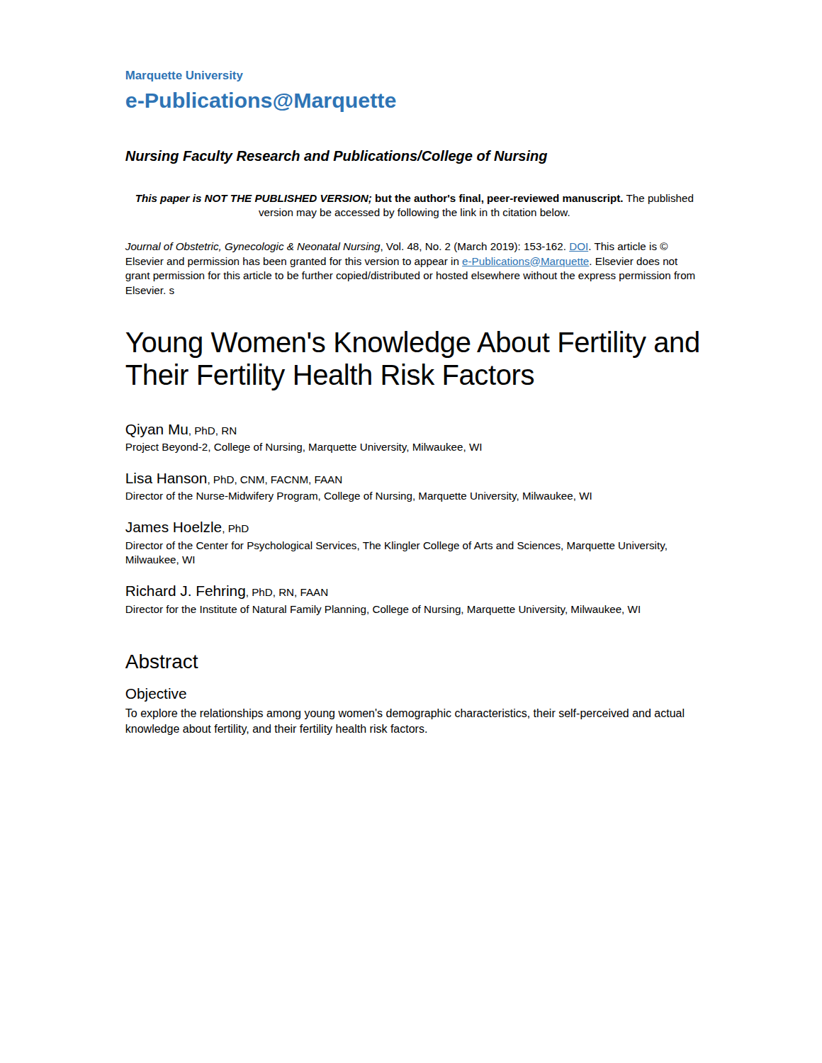Marquette University
e-Publications@Marquette
Nursing Faculty Research and Publications/College of Nursing
This paper is NOT THE PUBLISHED VERSION; but the author's final, peer-reviewed manuscript. The published version may be accessed by following the link in th citation below.
Journal of Obstetric, Gynecologic & Neonatal Nursing, Vol. 48, No. 2 (March 2019): 153-162. DOI. This article is © Elsevier and permission has been granted for this version to appear in e-Publications@Marquette. Elsevier does not grant permission for this article to be further copied/distributed or hosted elsewhere without the express permission from Elsevier. s
Young Women's Knowledge About Fertility and Their Fertility Health Risk Factors
Qiyan Mu, PhD, RN Project Beyond-2, College of Nursing, Marquette University, Milwaukee, WI
Lisa Hanson, PhD, CNM, FACNM, FAAN Director of the Nurse-Midwifery Program, College of Nursing, Marquette University, Milwaukee, WI
James Hoelzle, PhD Director of the Center for Psychological Services, The Klingler College of Arts and Sciences, Marquette University, Milwaukee, WI
Richard J. Fehring, PhD, RN, FAAN Director for the Institute of Natural Family Planning, College of Nursing, Marquette University, Milwaukee, WI
Abstract
Objective
To explore the relationships among young women's demographic characteristics, their self-perceived and actual knowledge about fertility, and their fertility health risk factors.